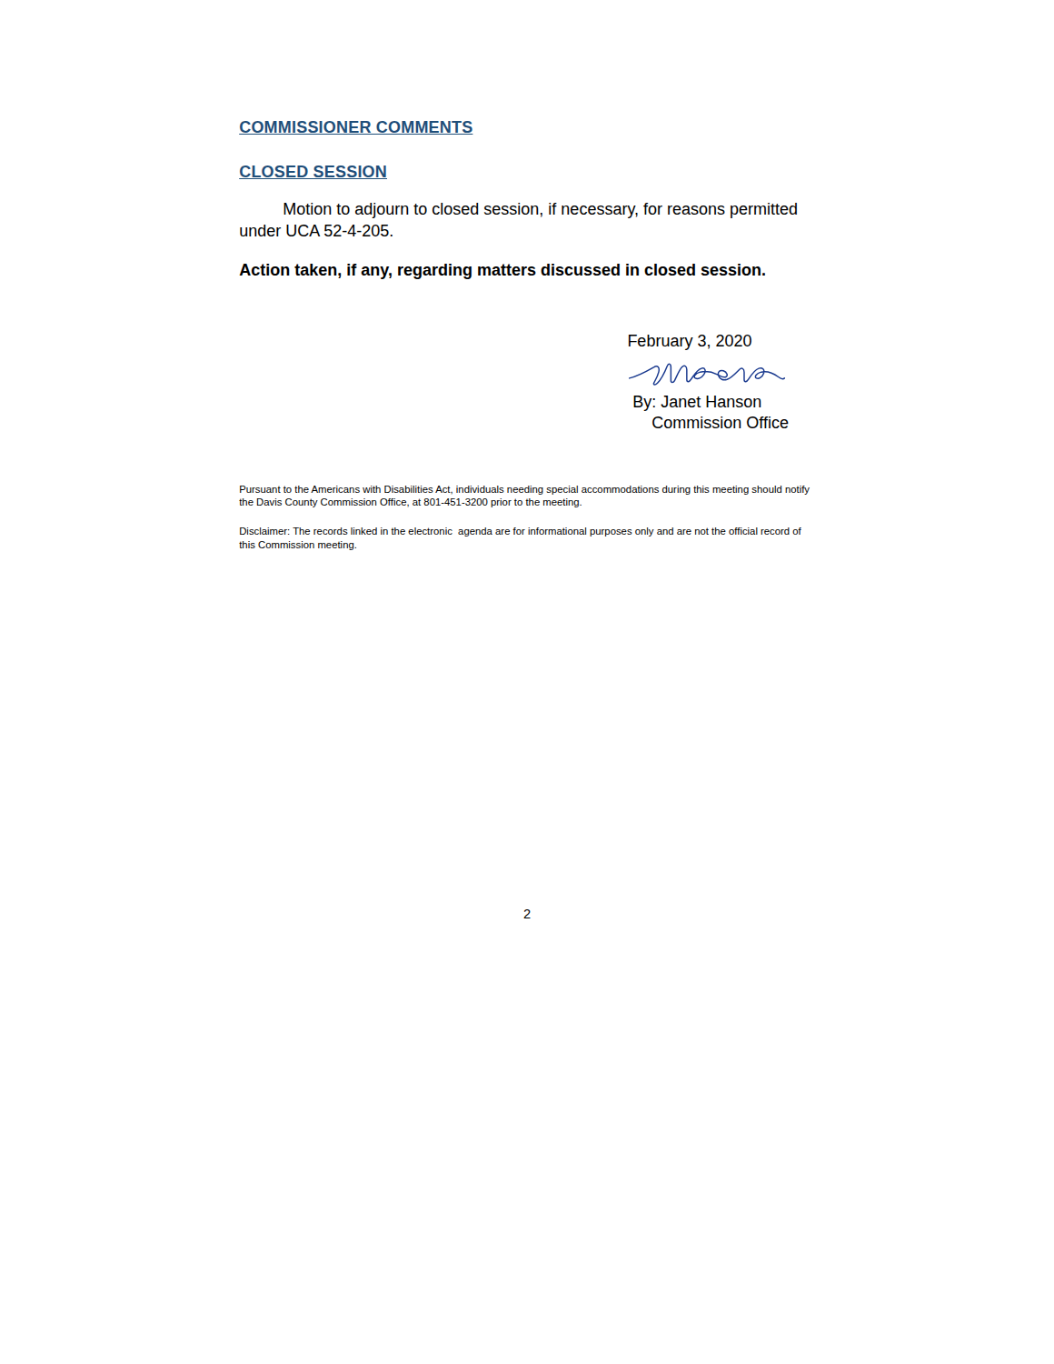COMMISSIONER COMMENTS
CLOSED SESSION
Motion to adjourn to closed session, if necessary, for reasons permitted under UCA 52-4-205.
Action taken, if any, regarding matters discussed in closed session.
February 3, 2020
By: Janet Hanson
Commission Office
Pursuant to the Americans with Disabilities Act, individuals needing special accommodations during this meeting should notify the Davis County Commission Office, at 801-451-3200 prior to the meeting.
Disclaimer: The records linked in the electronic agenda are for informational purposes only and are not the official record of this Commission meeting.
2